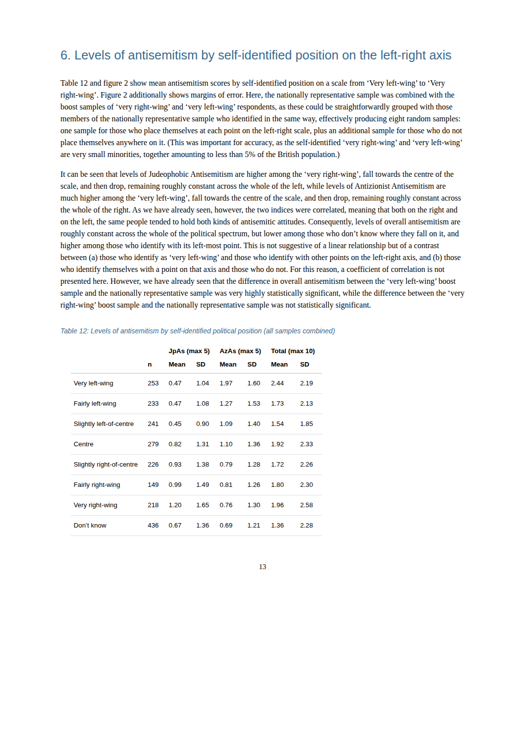6. Levels of antisemitism by self-identified position on the left-right axis
Table 12 and figure 2 show mean antisemitism scores by self-identified position on a scale from ‘Very left-wing’ to ‘Very right-wing’. Figure 2 additionally shows margins of error. Here, the nationally representative sample was combined with the boost samples of ‘very right-wing’ and ‘very left-wing’ respondents, as these could be straightforwardly grouped with those members of the nationally representative sample who identified in the same way, effectively producing eight random samples: one sample for those who place themselves at each point on the left-right scale, plus an additional sample for those who do not place themselves anywhere on it. (This was important for accuracy, as the self-identified ‘very right-wing’ and ‘very left-wing’ are very small minorities, together amounting to less than 5% of the British population.)
It can be seen that levels of Judeophobic Antisemitism are higher among the ‘very right-wing’, fall towards the centre of the scale, and then drop, remaining roughly constant across the whole of the left, while levels of Antizionist Antisemitism are much higher among the ‘very left-wing’, fall towards the centre of the scale, and then drop, remaining roughly constant across the whole of the right. As we have already seen, however, the two indices were correlated, meaning that both on the right and on the left, the same people tended to hold both kinds of antisemitic attitudes. Consequently, levels of overall antisemitism are roughly constant across the whole of the political spectrum, but lower among those who don’t know where they fall on it, and higher among those who identify with its left-most point. This is not suggestive of a linear relationship but of a contrast between (a) those who identify as ‘very left-wing’ and those who identify with other points on the left-right axis, and (b) those who identify themselves with a point on that axis and those who do not. For this reason, a coefficient of correlation is not presented here. However, we have already seen that the difference in overall antisemitism between the ‘very left-wing’ boost sample and the nationally representative sample was very highly statistically significant, while the difference between the ‘very right-wing’ boost sample and the nationally representative sample was not statistically significant.
Table 12: Levels of antisemitism by self-identified political position (all samples combined)
| | | JpAs (max 5) | AzAs (max 5) | Total (max 10) |
| --- | --- | --- | --- | --- |
| | n | Mean | SD | Mean | SD | Mean | SD |
| Very left-wing | 253 | 0.47 | 1.04 | 1.97 | 1.60 | 2.44 | 2.19 |
| Fairly left-wing | 233 | 0.47 | 1.08 | 1.27 | 1.53 | 1.73 | 2.13 |
| Slightly left-of-centre | 241 | 0.45 | 0.90 | 1.09 | 1.40 | 1.54 | 1.85 |
| Centre | 279 | 0.82 | 1.31 | 1.10 | 1.36 | 1.92 | 2.33 |
| Slightly right-of-centre | 226 | 0.93 | 1.38 | 0.79 | 1.28 | 1.72 | 2.26 |
| Fairly right-wing | 149 | 0.99 | 1.49 | 0.81 | 1.26 | 1.80 | 2.30 |
| Very right-wing | 218 | 1.20 | 1.65 | 0.76 | 1.30 | 1.96 | 2.58 |
| Don’t know | 436 | 0.67 | 1.36 | 0.69 | 1.21 | 1.36 | 2.28 |
13